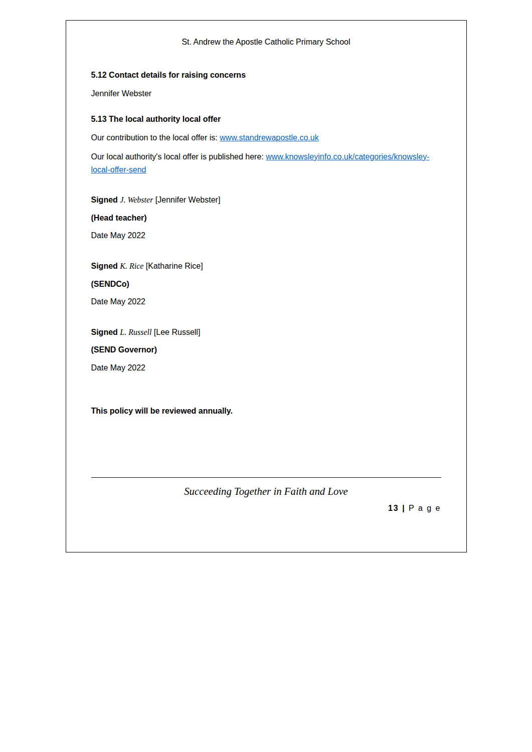St. Andrew the Apostle Catholic Primary School
5.12 Contact details for raising concerns
Jennifer Webster
5.13 The local authority local offer
Our contribution to the local offer is: www.standrewapostle.co.uk
Our local authority's local offer is published here: www.knowsleyinfo.co.uk/categories/knowsley-local-offer-send
Signed J. Webster [Jennifer Webster]
(Head teacher)
Date May 2022
Signed K. Rice [Katharine Rice]
(SENDCo)
Date May 2022
Signed L. Russell [Lee Russell]
(SEND Governor)
Date May 2022
This policy will be reviewed annually.
Succeeding Together in Faith and Love
13 | P a g e